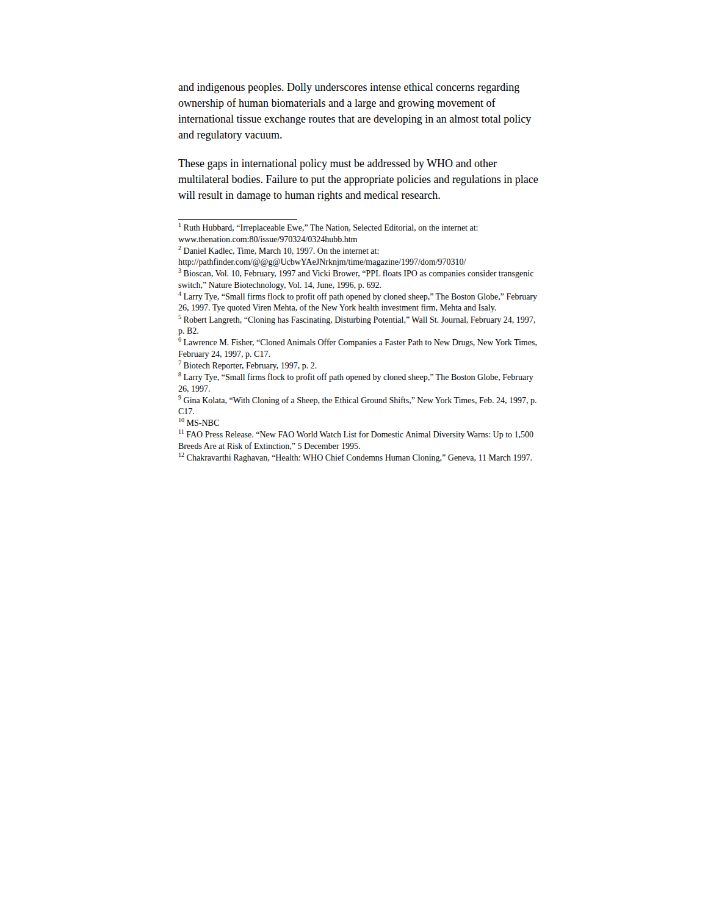and indigenous peoples. Dolly underscores intense ethical concerns regarding ownership of human biomaterials and a large and growing movement of international tissue exchange routes that are developing in an almost total policy and regulatory vacuum.
These gaps in international policy must be addressed by WHO and other multilateral bodies. Failure to put the appropriate policies and regulations in place will result in damage to human rights and medical research.
1 Ruth Hubbard, “Irreplaceable Ewe,” The Nation, Selected Editorial, on the internet at: www.thenation.com:80/issue/970324/0324hubb.htm
2 Daniel Kadlec, Time, March 10, 1997. On the internet at: http://pathfinder.com/@@g@UcbwYAeJNrknjm/time/magazine/1997/dom/970310/
3 Bioscan, Vol. 10, February, 1997 and Vicki Brower, “PPL floats IPO as companies consider transgenic switch,” Nature Biotechnology, Vol. 14, June, 1996, p. 692.
4 Larry Tye, “Small firms flock to profit off path opened by cloned sheep,” The Boston Globe,” February 26, 1997. Tye quoted Viren Mehta, of the New York health investment firm, Mehta and Isaly.
5 Robert Langreth, “Cloning has Fascinating, Disturbing Potential,” Wall St. Journal, February 24, 1997, p. B2.
6 Lawrence M. Fisher, “Cloned Animals Offer Companies a Faster Path to New Drugs, New York Times, February 24, 1997, p. C17.
7 Biotech Reporter, February, 1997, p. 2.
8 Larry Tye, “Small firms flock to profit off path opened by cloned sheep,” The Boston Globe, February 26, 1997.
9 Gina Kolata, “With Cloning of a Sheep, the Ethical Ground Shifts,” New York Times, Feb. 24, 1997, p. C17.
10 MS-NBC
11 FAO Press Release. “New FAO World Watch List for Domestic Animal Diversity Warns: Up to 1,500 Breeds Are at Risk of Extinction,” 5 December 1995.
12 Chakravarthi Raghavan, “Health: WHO Chief Condemns Human Cloning,” Geneva, 11 March 1997.